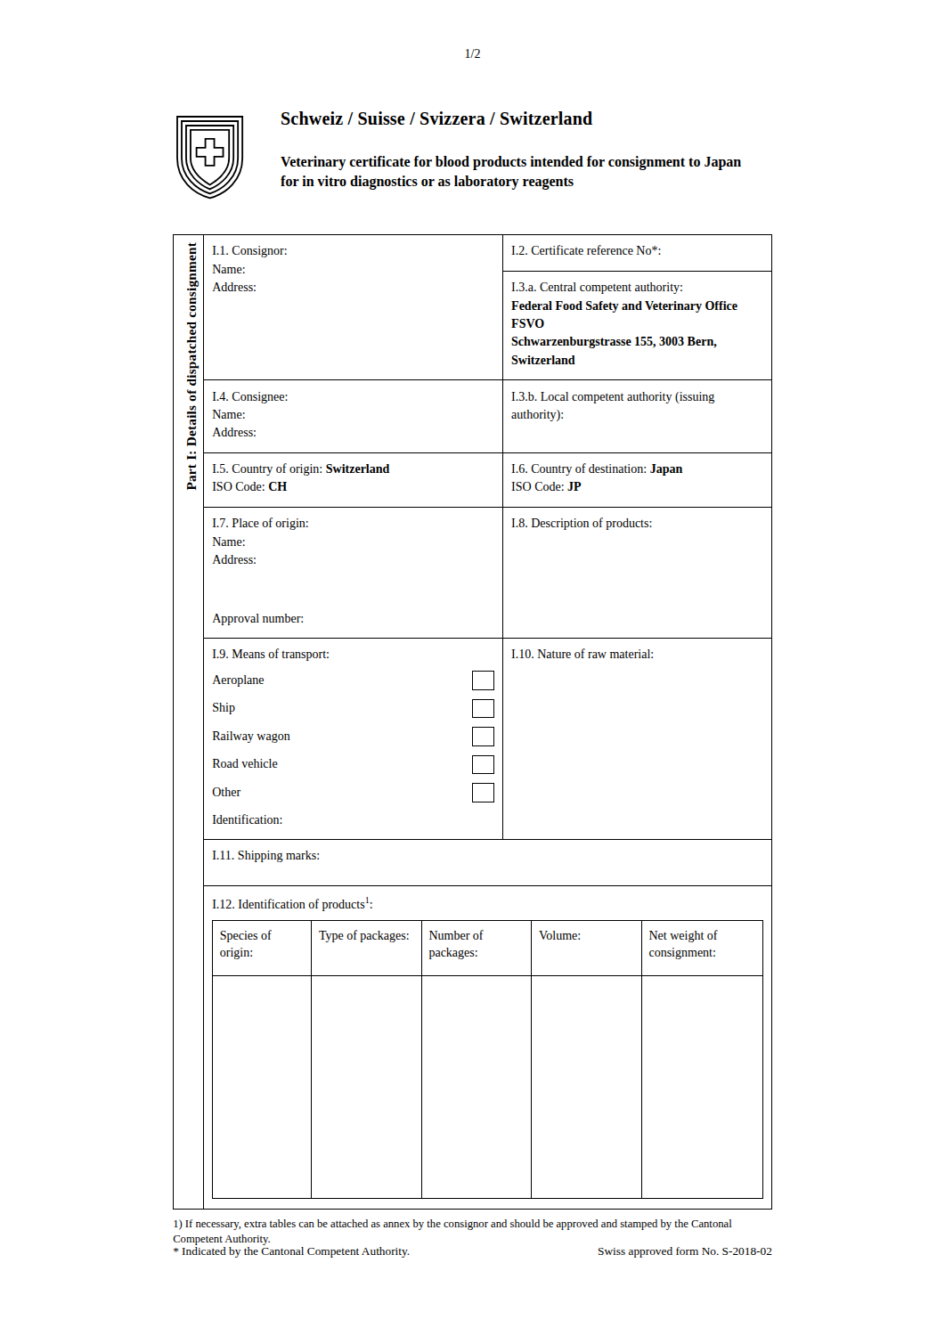1/2
Schweiz / Suisse / Svizzera / Switzerland
Veterinary certificate for blood products intended for consignment to Japan
for in vitro diagnostics or as laboratory reagents
| Part I: Details of dispatched consignment | I.1. Consignor: Name: Address: | I.2. Certificate reference No*: |
| I.3.a. Central competent authority: Federal Food Safety and Veterinary Office FSVO Schwarzenburgstrasse 155, 3003 Bern, Switzerland |
| I.4. Consignee: Name: Address: | I.3.b. Local competent authority (issuing authority): |
| I.5. Country of origin: Switzerland ISO Code: CH | I.6. Country of destination: Japan ISO Code: JP |
| I.7. Place of origin: Name: Address: Approval number: | I.8. Description of products: |
| I.9. Means of transport: Aeroplane Ship Railway wagon Road vehicle Other Identification: | I.10. Nature of raw material: |
| I.11. Shipping marks: |
| I.12. Identification of products 1 : / Species of origin: / Type of packages: / Number of packages: / Volume: / Net weight of consignment: / |
1) If necessary, extra tables can be attached as annex by the consignor and should be approved and stamped by the Cantonal Competent Authority.
* Indicated by the Cantonal Competent Authority.
Swiss approved form No. S-2018-02